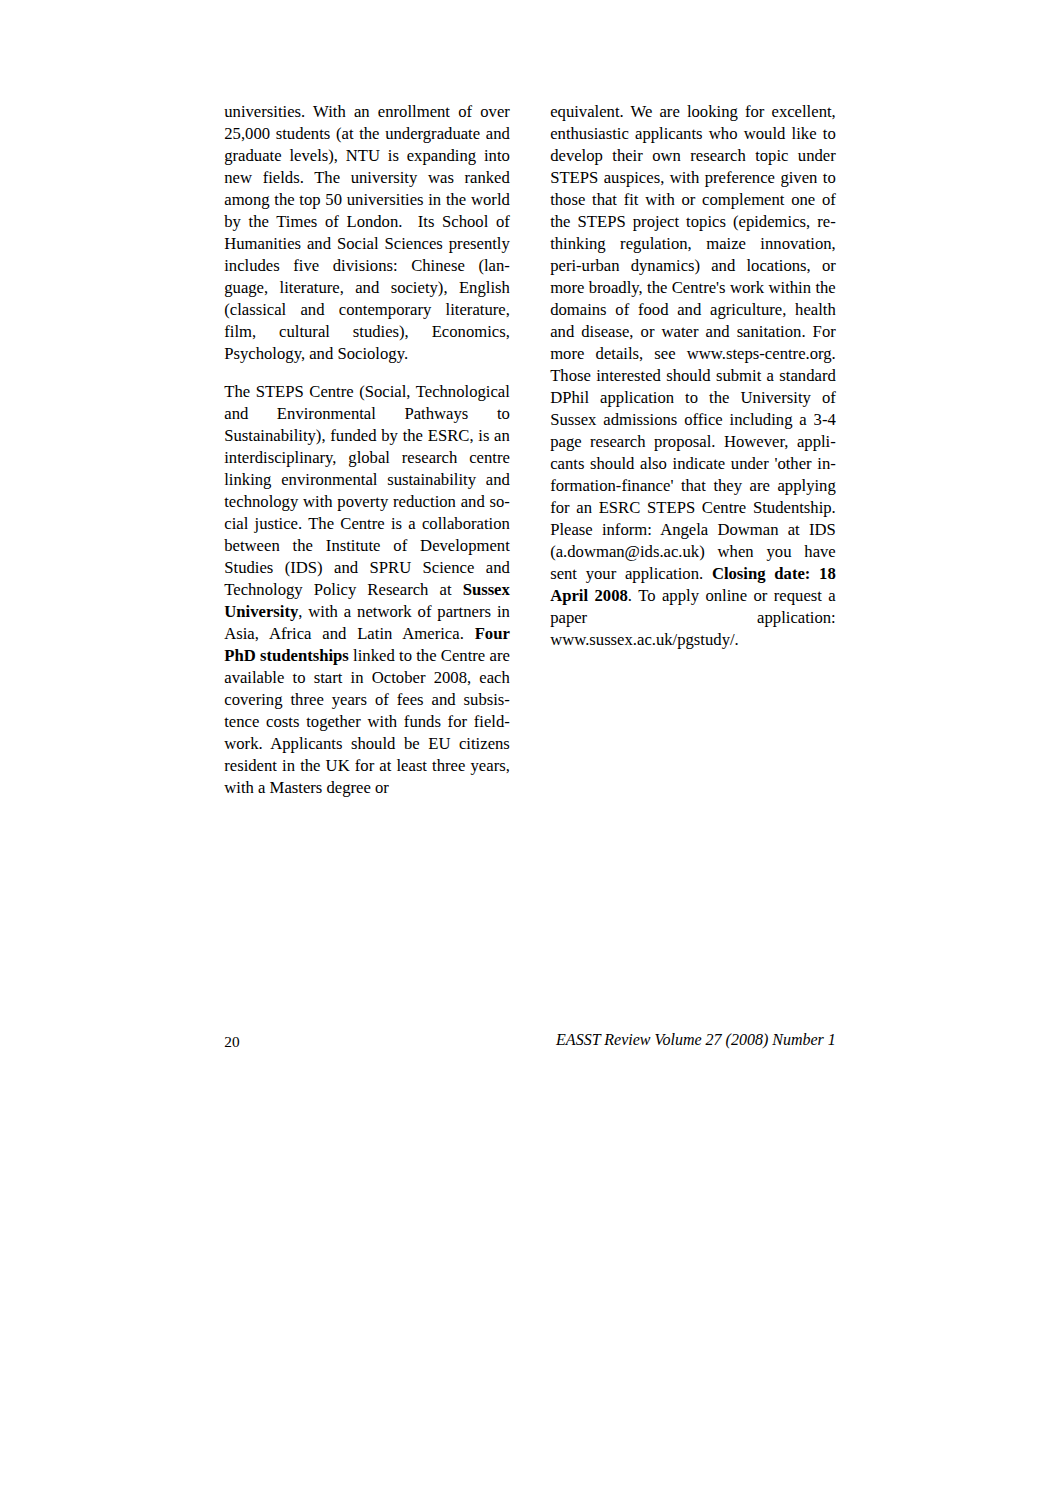universities. With an enrollment of over 25,000 students (at the undergraduate and graduate levels), NTU is expanding into new fields. The university was ranked among the top 50 universities in the world by the Times of London. Its School of Humanities and Social Sciences presently includes five divisions: Chinese (language, literature, and society), English (classical and contemporary literature, film, cultural studies), Economics, Psychology, and Sociology.
The STEPS Centre (Social, Technological and Environmental Pathways to Sustainability), funded by the ESRC, is an interdisciplinary, global research centre linking environmental sustainability and technology with poverty reduction and social justice. The Centre is a collaboration between the Institute of Development Studies (IDS) and SPRU Science and Technology Policy Research at Sussex University, with a network of partners in Asia, Africa and Latin America. Four PhD studentships linked to the Centre are available to start in October 2008, each covering three years of fees and subsistence costs together with funds for fieldwork. Applicants should be EU citizens resident in the UK for at least three years, with a Masters degree or
equivalent. We are looking for excellent, enthusiastic applicants who would like to develop their own research topic under STEPS auspices, with preference given to those that fit with or complement one of the STEPS project topics (epidemics, rethinking regulation, maize innovation, peri-urban dynamics) and locations, or more broadly, the Centre's work within the domains of food and agriculture, health and disease, or water and sanitation. For more details, see www.steps-centre.org. Those interested should submit a standard DPhil application to the University of Sussex admissions office including a 3-4 page research proposal. However, applicants should also indicate under 'other information-finance' that they are applying for an ESRC STEPS Centre Studentship. Please inform: Angela Dowman at IDS (a.dowman@ids.ac.uk) when you have sent your application. Closing date: 18 April 2008. To apply online or request a paper application: www.sussex.ac.uk/pgstudy/.
20
EASST Review Volume 27 (2008) Number 1